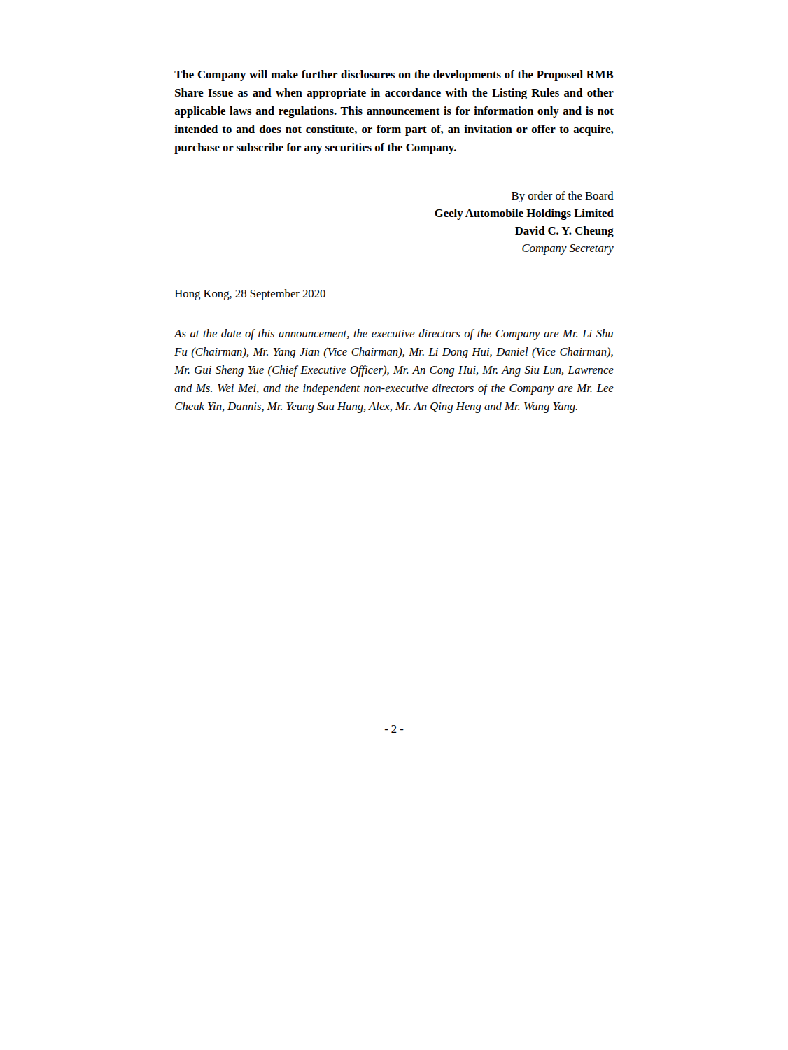The Company will make further disclosures on the developments of the Proposed RMB Share Issue as and when appropriate in accordance with the Listing Rules and other applicable laws and regulations. This announcement is for information only and is not intended to and does not constitute, or form part of, an invitation or offer to acquire, purchase or subscribe for any securities of the Company.
By order of the Board
Geely Automobile Holdings Limited
David C. Y. Cheung
Company Secretary
Hong Kong, 28 September 2020
As at the date of this announcement, the executive directors of the Company are Mr. Li Shu Fu (Chairman), Mr. Yang Jian (Vice Chairman), Mr. Li Dong Hui, Daniel (Vice Chairman), Mr. Gui Sheng Yue (Chief Executive Officer), Mr. An Cong Hui, Mr. Ang Siu Lun, Lawrence and Ms. Wei Mei, and the independent non-executive directors of the Company are Mr. Lee Cheuk Yin, Dannis, Mr. Yeung Sau Hung, Alex, Mr. An Qing Heng and Mr. Wang Yang.
- 2 -